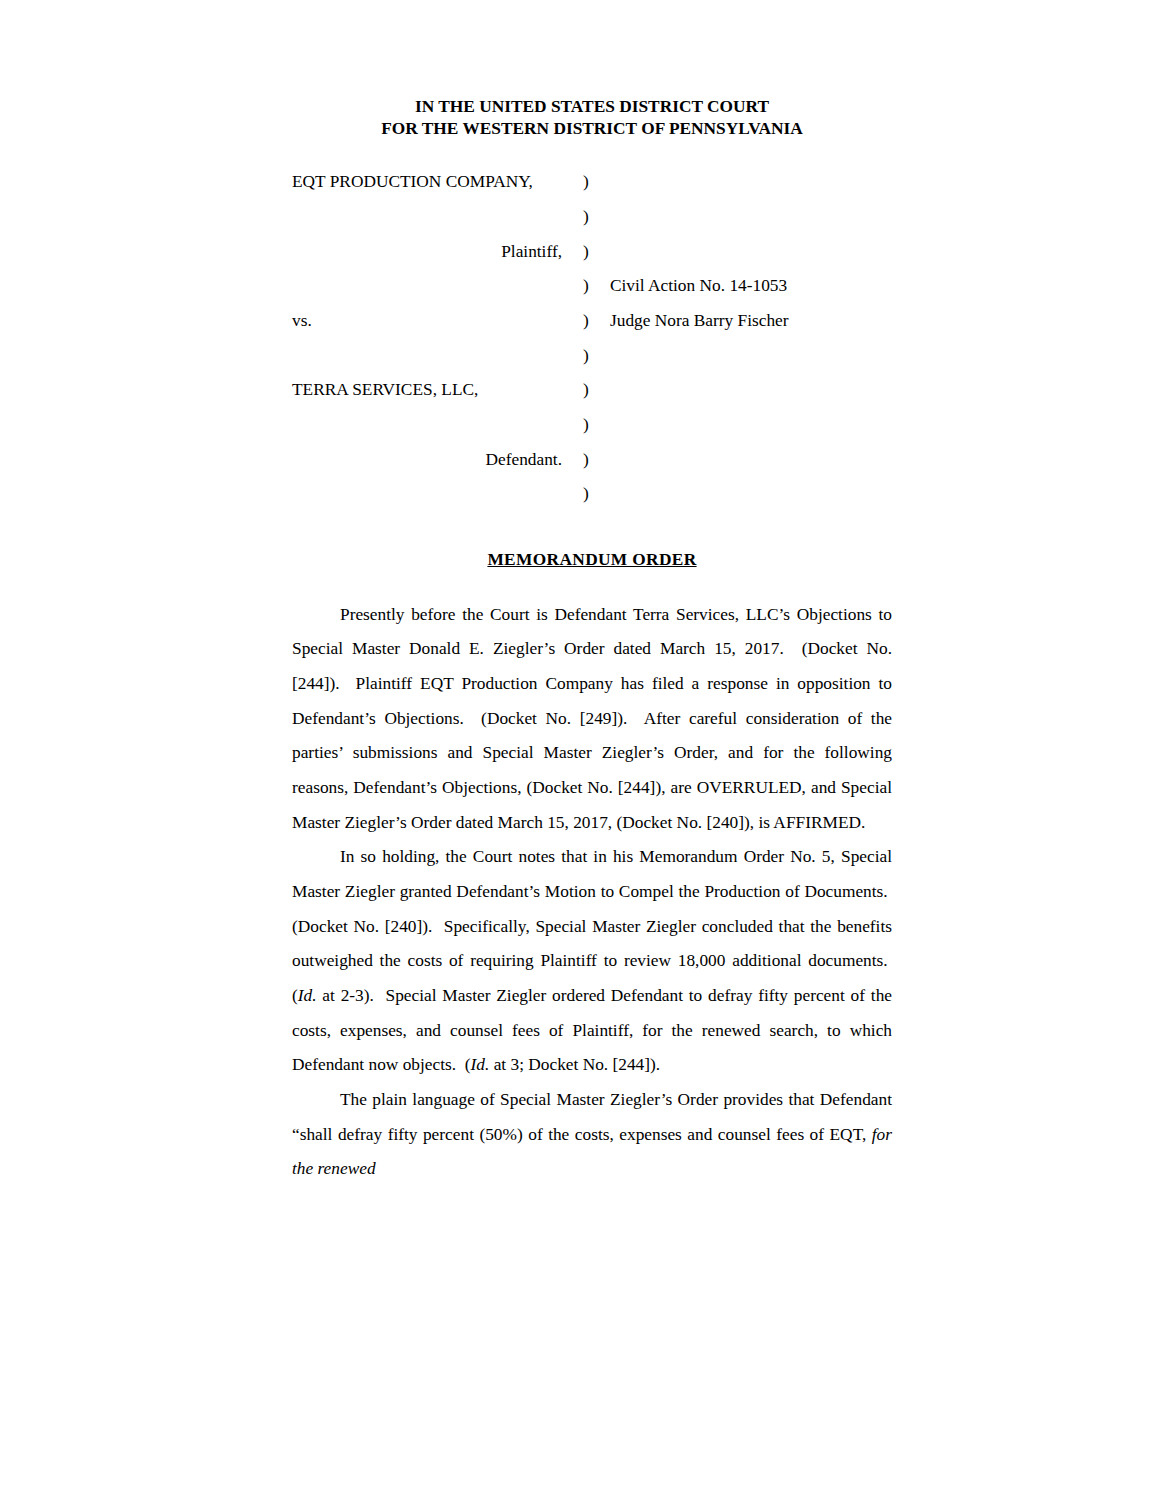In the United States District Court
for the Western District of Pennsylvania
| EQT Production Company, | ) | |
| | ) | |
| Plaintiff, | ) | |
| | ) | Civil Action No. 14-1053 |
| vs. | ) | Judge Nora Barry Fischer |
| | ) | |
| Terra Services, LLC, | ) | |
| | ) | |
| Defendant. | ) | |
| | ) | |
Memorandum Order
Presently before the Court is Defendant Terra Services, LLC’s Objections to Special Master Donald E. Ziegler’s Order dated March 15, 2017. (Docket No. [244]). Plaintiff EQT Production Company has filed a response in opposition to Defendant’s Objections. (Docket No. [249]). After careful consideration of the parties’ submissions and Special Master Ziegler’s Order, and for the following reasons, Defendant’s Objections, (Docket No. [244]), are OVERRULED, and Special Master Ziegler’s Order dated March 15, 2017, (Docket No. [240]), is AFFIRMED.
In so holding, the Court notes that in his Memorandum Order No. 5, Special Master Ziegler granted Defendant’s Motion to Compel the Production of Documents. (Docket No. [240]). Specifically, Special Master Ziegler concluded that the benefits outweighed the costs of requiring Plaintiff to review 18,000 additional documents. (Id. at 2-3). Special Master Ziegler ordered Defendant to defray fifty percent of the costs, expenses, and counsel fees of Plaintiff, for the renewed search, to which Defendant now objects. (Id. at 3; Docket No. [244]).
The plain language of Special Master Ziegler’s Order provides that Defendant “shall defray fifty percent (50%) of the costs, expenses and counsel fees of EQT, for the renewed